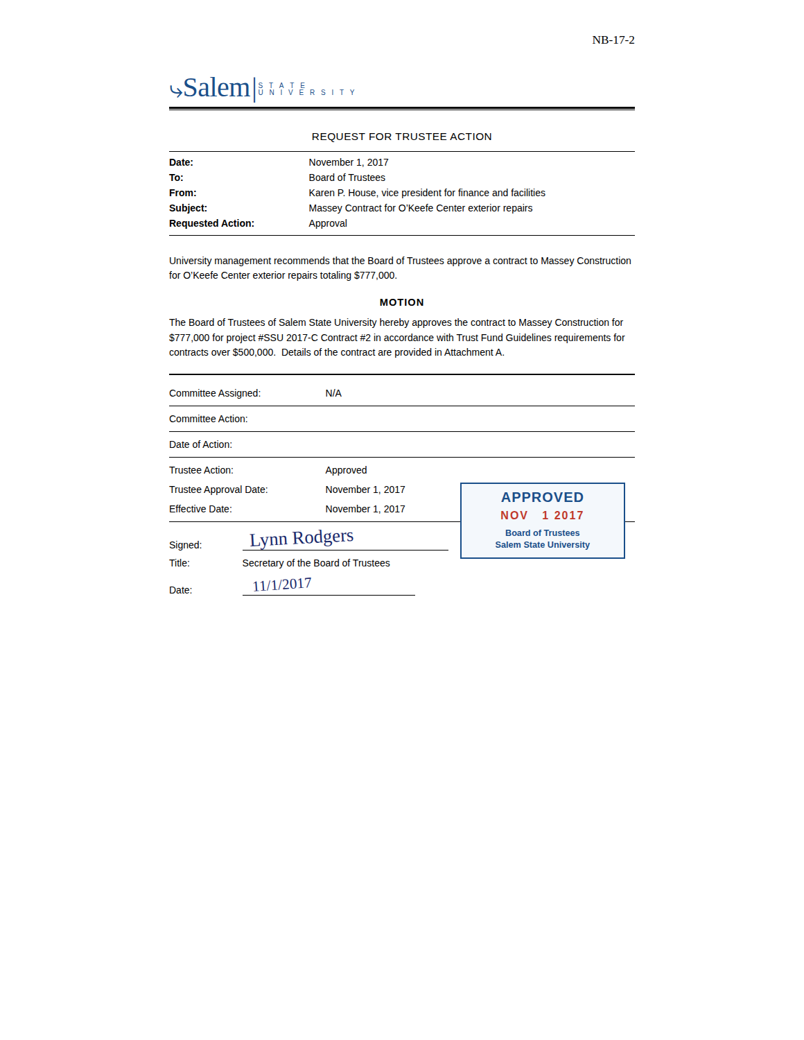NB-17-2
⤷Salem|S T A T E
U N I V E R S I T Y
REQUEST FOR TRUSTEE ACTION
| Date: | November 1, 2017 |
| To: | Board of Trustees |
| From: | Karen P. House, vice president for finance and facilities |
| Subject: | Massey Contract for O’Keefe Center exterior repairs |
| Requested Action: | Approval |
University management recommends that the Board of Trustees approve a contract to Massey Construction for O’Keefe Center exterior repairs totaling $777,000.
MOTION
The Board of Trustees of Salem State University hereby approves the contract to Massey Construction for $777,000 for project #SSU 2017-C Contract #2 in accordance with Trust Fund Guidelines requirements for contracts over $500,000. Details of the contract are provided in Attachment A.
| Committee Assigned: | N/A |
| Committee Action: | |
| Date of Action: | |
| Trustee Action: | Approved |
| Trustee Approval Date: | November 1, 2017 |
| Effective Date: | November 1, 2017 |
| Signed: | Lynn Rodgers |
| Title: | Secretary of the Board of Trustees |
| Date: | 11/1/2017 |
APPROVED
NOV 1 2017
Board of Trustees
Salem State University